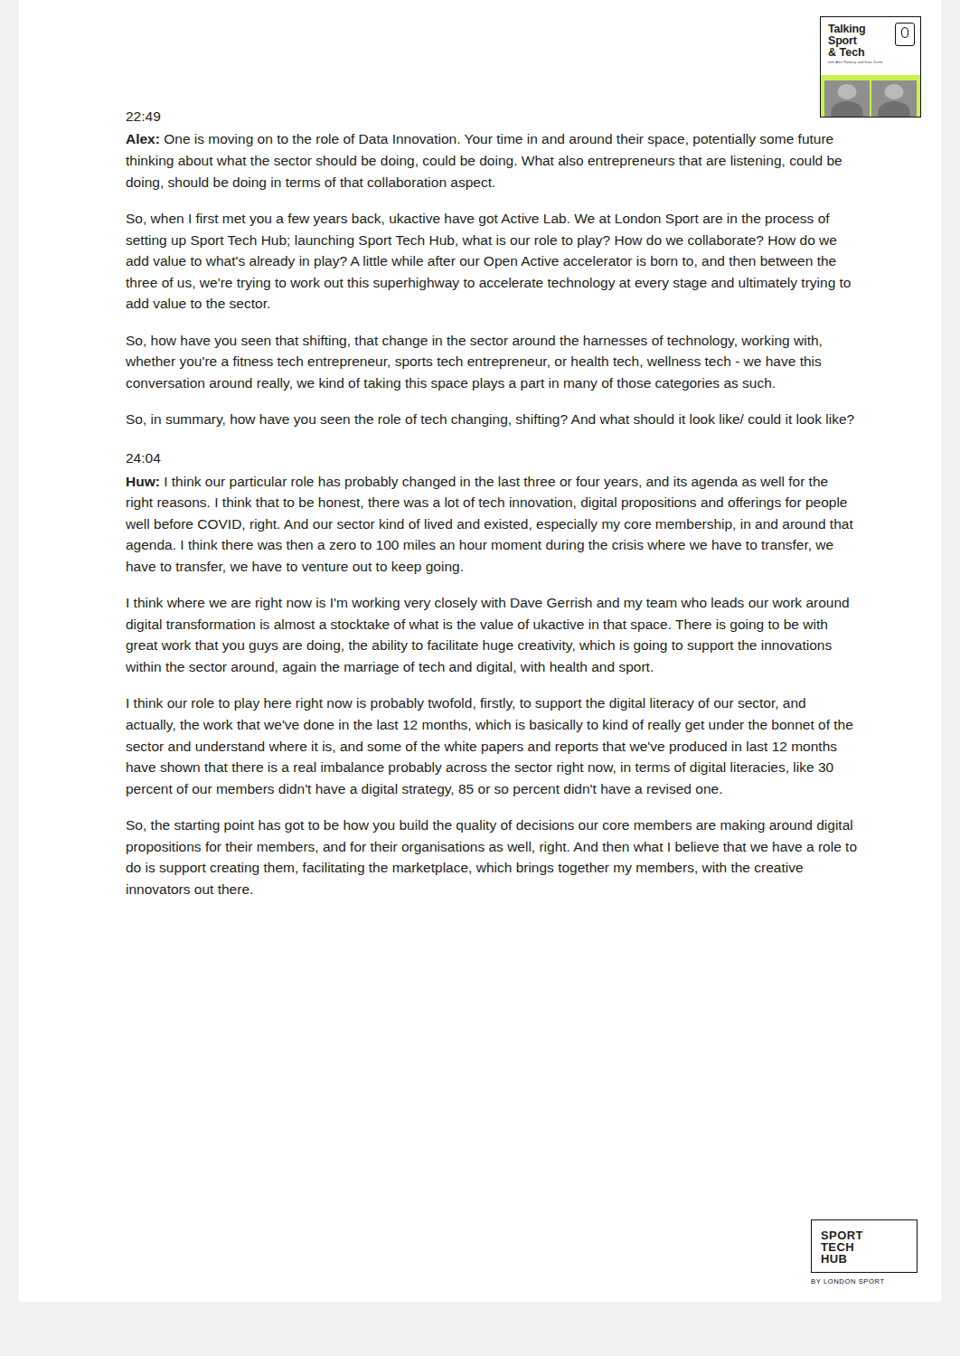Talking
Sport
& Tech
with Alex Ramsey and Kate Zurita
22:49
Alex: One is moving on to the role of Data Innovation. Your time in and around their space, potentially some future thinking about what the sector should be doing, could be doing. What also entrepreneurs that are listening, could be doing, should be doing in terms of that collaboration aspect.
So, when I first met you a few years back, ukactive have got Active Lab. We at London Sport are in the process of setting up Sport Tech Hub; launching Sport Tech Hub, what is our role to play? How do we collaborate? How do we add value to what's already in play? A little while after our Open Active accelerator is born to, and then between the three of us, we're trying to work out this superhighway to accelerate technology at every stage and ultimately trying to add value to the sector.
So, how have you seen that shifting, that change in the sector around the harnesses of technology, working with, whether you're a fitness tech entrepreneur, sports tech entrepreneur, or health tech, wellness tech - we have this conversation around really, we kind of taking this space plays a part in many of those categories as such.
So, in summary, how have you seen the role of tech changing, shifting? And what should it look like/ could it look like?
24:04
Huw: I think our particular role has probably changed in the last three or four years, and its agenda as well for the right reasons. I think that to be honest, there was a lot of tech innovation, digital propositions and offerings for people well before COVID, right. And our sector kind of lived and existed, especially my core membership, in and around that agenda. I think there was then a zero to 100 miles an hour moment during the crisis where we have to transfer, we have to transfer, we have to venture out to keep going.
I think where we are right now is I'm working very closely with Dave Gerrish and my team who leads our work around digital transformation is almost a stocktake of what is the value of ukactive in that space. There is going to be with great work that you guys are doing, the ability to facilitate huge creativity, which is going to support the innovations within the sector around, again the marriage of tech and digital, with health and sport.
I think our role to play here right now is probably twofold, firstly, to support the digital literacy of our sector, and actually, the work that we've done in the last 12 months, which is basically to kind of really get under the bonnet of the sector and understand where it is, and some of the white papers and reports that we've produced in last 12 months have shown that there is a real imbalance probably across the sector right now, in terms of digital literacies, like 30 percent of our members didn't have a digital strategy, 85 or so percent didn't have a revised one.
So, the starting point has got to be how you build the quality of decisions our core members are making around digital propositions for their members, and for their organisations as well, right. And then what I believe that we have a role to do is support creating them, facilitating the marketplace, which brings together my members, with the creative innovators out there.
SPORT
TECH
HUB
BY LONDON SPORT